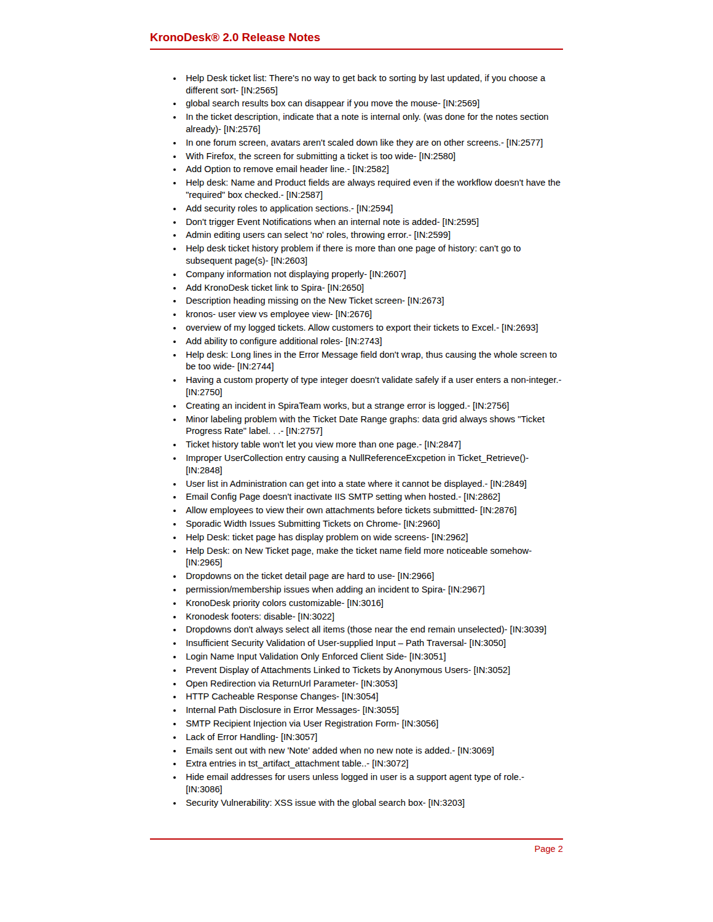KronoDesk® 2.0 Release Notes
Help Desk ticket list: There's no way to get back to sorting by last updated, if you choose a different sort- [IN:2565]
global search results box can disappear if you move the mouse- [IN:2569]
In the ticket description, indicate that a note is internal only. (was done for the notes section already)- [IN:2576]
In one forum screen, avatars aren't scaled down like they are on other screens.- [IN:2577]
With Firefox, the screen for submitting a ticket is too wide- [IN:2580]
Add Option to remove email header line.- [IN:2582]
Help desk: Name and Product fields are always required even if the workflow doesn't have the "required" box checked.- [IN:2587]
Add security roles to application sections.- [IN:2594]
Don't trigger Event Notifications when an internal note is added- [IN:2595]
Admin editing users can select 'no' roles, throwing error.- [IN:2599]
Help desk ticket history problem if there is more than one page of history: can't go to subsequent page(s)- [IN:2603]
Company information not displaying properly- [IN:2607]
Add KronoDesk ticket link to Spira- [IN:2650]
Description heading missing on the New Ticket screen- [IN:2673]
kronos- user view vs employee view- [IN:2676]
overview of my logged tickets. Allow customers to export their tickets to Excel.- [IN:2693]
Add ability to configure additional roles- [IN:2743]
Help desk: Long lines in the Error Message field don't wrap, thus causing the whole screen to be too wide- [IN:2744]
Having a custom property of type integer doesn't validate safely if a user enters a non-integer.- [IN:2750]
Creating an incident in SpiraTeam works, but a strange error is logged.- [IN:2756]
Minor labeling problem with the Ticket Date Range graphs: data grid always shows "Ticket Progress Rate" label. . .- [IN:2757]
Ticket history table won't let you view more than one page.- [IN:2847]
Improper UserCollection entry causing a NullReferenceExcpetion in Ticket_Retrieve()- [IN:2848]
User list in Administration can get into a state where it cannot be displayed.- [IN:2849]
Email Config Page doesn't inactivate IIS SMTP setting when hosted.- [IN:2862]
Allow employees to view their own attachments before tickets submittted- [IN:2876]
Sporadic Width Issues Submitting Tickets on Chrome- [IN:2960]
Help Desk: ticket page has display problem on wide screens- [IN:2962]
Help Desk: on New Ticket page, make the ticket name field more noticeable somehow- [IN:2965]
Dropdowns on the ticket detail page are hard to use- [IN:2966]
permission/membership issues when adding an incident to Spira- [IN:2967]
KronoDesk priority colors customizable- [IN:3016]
Kronodesk footers: disable- [IN:3022]
Dropdowns don't always select all items (those near the end remain unselected)- [IN:3039]
Insufficient Security Validation of User-supplied Input – Path Traversal- [IN:3050]
Login Name Input Validation Only Enforced Client Side- [IN:3051]
Prevent Display of Attachments Linked to Tickets by Anonymous Users- [IN:3052]
Open Redirection via ReturnUrl Parameter- [IN:3053]
HTTP Cacheable Response Changes- [IN:3054]
Internal Path Disclosure in Error Messages- [IN:3055]
SMTP Recipient Injection via User Registration Form- [IN:3056]
Lack of Error Handling- [IN:3057]
Emails sent out with new 'Note' added when no new note is added.- [IN:3069]
Extra entries in tst_artifact_attachment table..- [IN:3072]
Hide email addresses for users unless logged in user is a support agent type of role.- [IN:3086]
Security Vulnerability: XSS issue with the global search box- [IN:3203]
Page 2